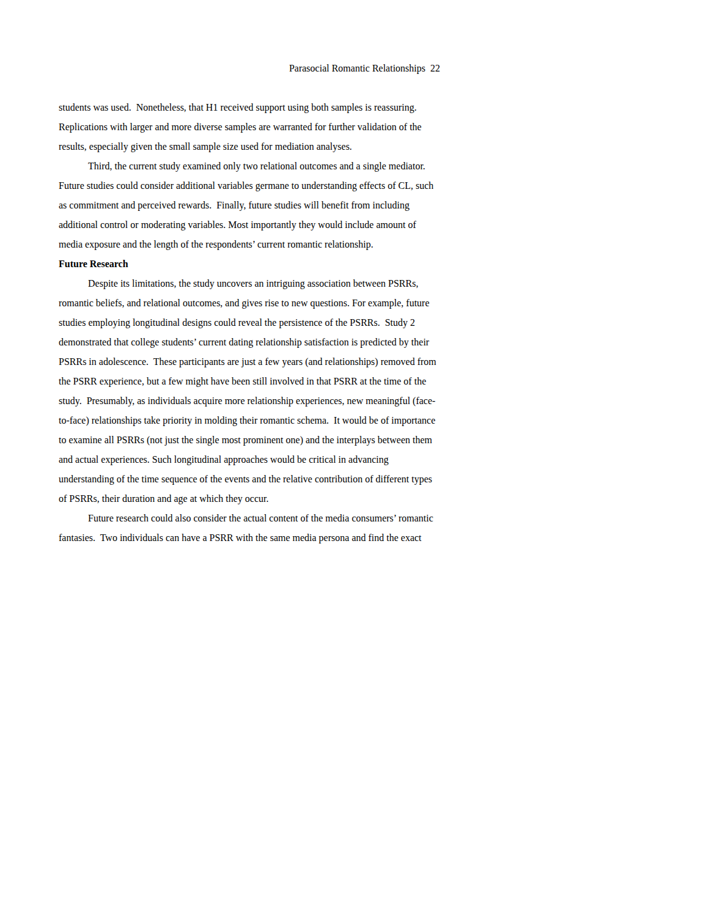Parasocial Romantic Relationships 22
students was used. Nonetheless, that H1 received support using both samples is reassuring. Replications with larger and more diverse samples are warranted for further validation of the results, especially given the small sample size used for mediation analyses.
Third, the current study examined only two relational outcomes and a single mediator. Future studies could consider additional variables germane to understanding effects of CL, such as commitment and perceived rewards. Finally, future studies will benefit from including additional control or moderating variables. Most importantly they would include amount of media exposure and the length of the respondents’ current romantic relationship.
Future Research
Despite its limitations, the study uncovers an intriguing association between PSRRs, romantic beliefs, and relational outcomes, and gives rise to new questions. For example, future studies employing longitudinal designs could reveal the persistence of the PSRRs. Study 2 demonstrated that college students’ current dating relationship satisfaction is predicted by their PSRRs in adolescence. These participants are just a few years (and relationships) removed from the PSRR experience, but a few might have been still involved in that PSRR at the time of the study. Presumably, as individuals acquire more relationship experiences, new meaningful (face-to-face) relationships take priority in molding their romantic schema. It would be of importance to examine all PSRRs (not just the single most prominent one) and the interplays between them and actual experiences. Such longitudinal approaches would be critical in advancing understanding of the time sequence of the events and the relative contribution of different types of PSRRs, their duration and age at which they occur.
Future research could also consider the actual content of the media consumers’ romantic fantasies. Two individuals can have a PSRR with the same media persona and find the exact